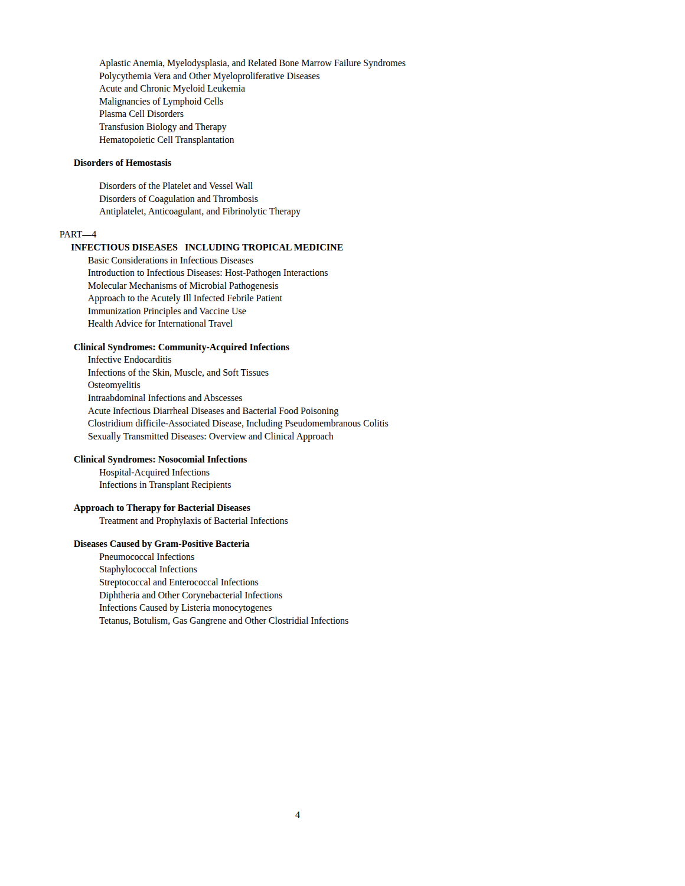Aplastic Anemia, Myelodysplasia, and Related Bone Marrow Failure Syndromes
Polycythemia Vera and Other Myeloproliferative Diseases
Acute and Chronic Myeloid Leukemia
Malignancies of Lymphoid Cells
Plasma Cell Disorders
Transfusion Biology and Therapy
Hematopoietic Cell Transplantation
Disorders of Hemostasis
Disorders of the Platelet and Vessel Wall
Disorders of Coagulation and Thrombosis
Antiplatelet, Anticoagulant, and Fibrinolytic Therapy
PART—4
INFECTIOUS DISEASES INCLUDING TROPICAL MEDICINE
Basic Considerations in Infectious Diseases
Introduction to Infectious Diseases: Host-Pathogen Interactions
Molecular Mechanisms of Microbial Pathogenesis
Approach to the Acutely Ill Infected Febrile Patient
Immunization Principles and Vaccine Use
Health Advice for International Travel
Clinical Syndromes: Community-Acquired Infections
Infective Endocarditis
Infections of the Skin, Muscle, and Soft Tissues
Osteomyelitis
Intraabdominal Infections and Abscesses
Acute Infectious Diarrheal Diseases and Bacterial Food Poisoning
Clostridium difficile-Associated Disease, Including Pseudomembranous Colitis
Sexually Transmitted Diseases: Overview and Clinical Approach
Clinical Syndromes: Nosocomial Infections
Hospital-Acquired Infections
Infections in Transplant Recipients
Approach to Therapy for Bacterial Diseases
Treatment and Prophylaxis of Bacterial Infections
Diseases Caused by Gram-Positive Bacteria
Pneumococcal Infections
Staphylococcal Infections
Streptococcal and Enterococcal Infections
Diphtheria and Other Corynebacterial Infections
Infections Caused by Listeria monocytogenes
Tetanus, Botulism, Gas Gangrene and Other Clostridial Infections
4